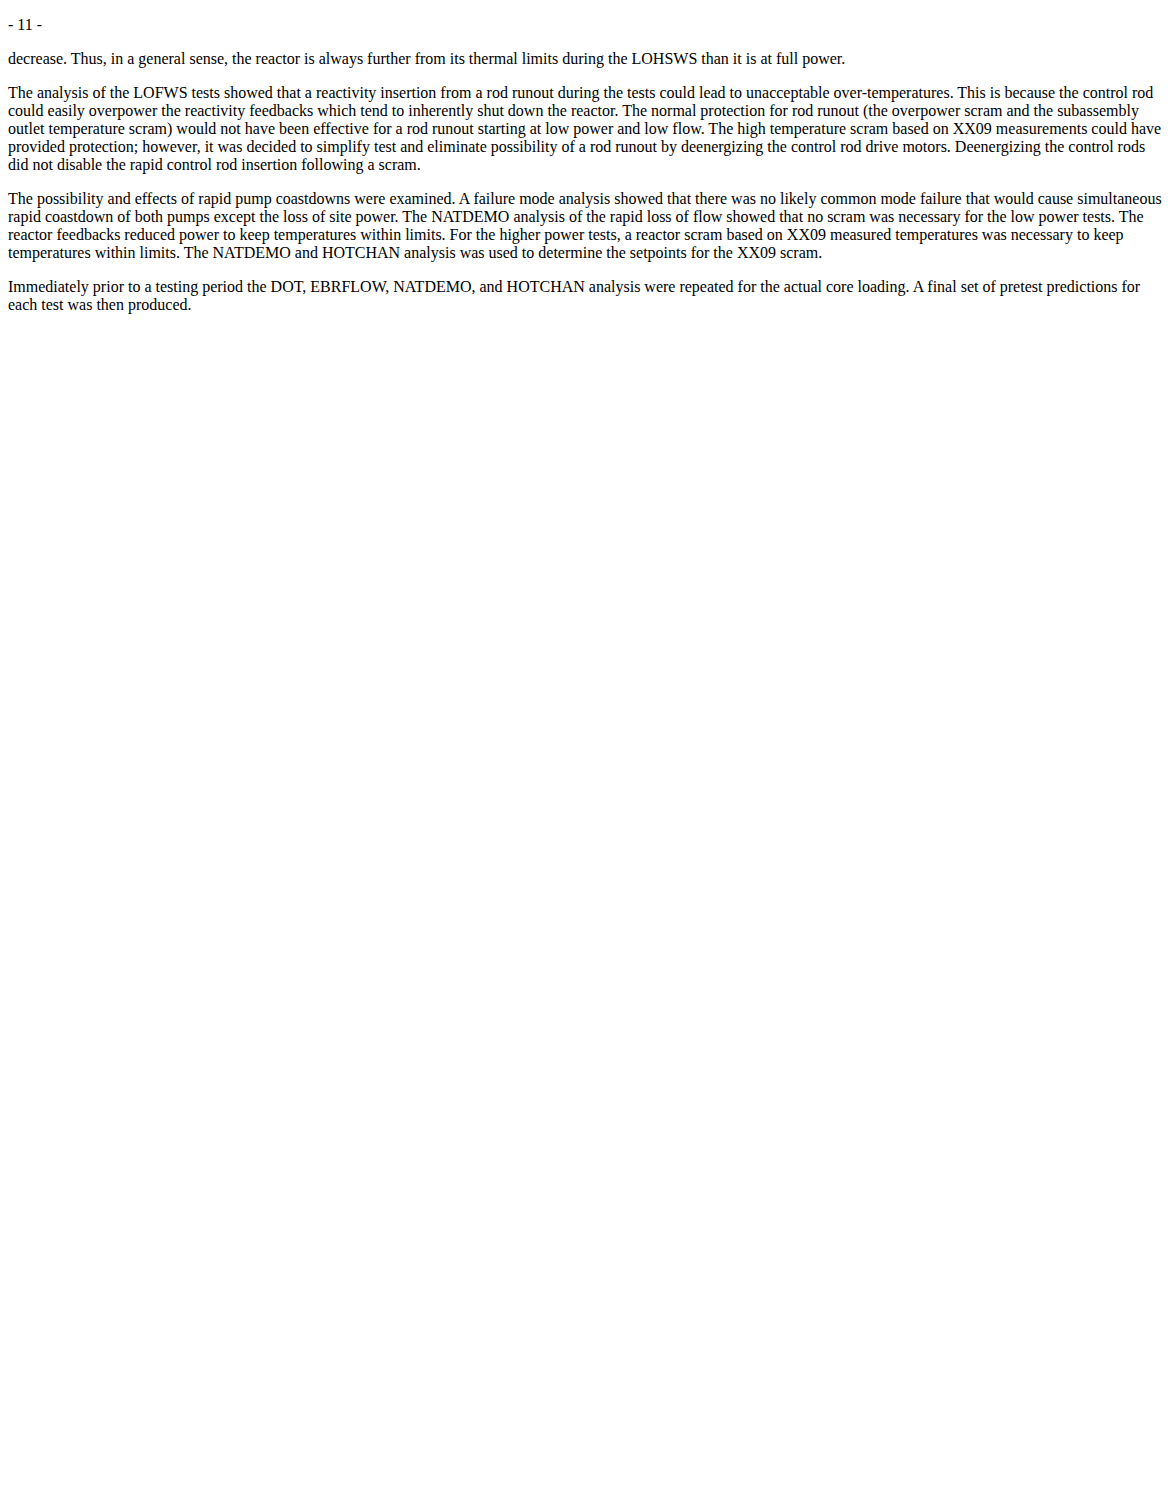- 11 -
decrease. Thus, in a general sense, the reactor is always further from its thermal limits during the LOHSWS than it is at full power.
The analysis of the LOFWS tests showed that a reactivity insertion from a rod runout during the tests could lead to unacceptable over-temperatures. This is because the control rod could easily overpower the reactivity feedbacks which tend to inherently shut down the reactor. The normal protection for rod runout (the overpower scram and the subassembly outlet temperature scram) would not have been effective for a rod runout starting at low power and low flow. The high temperature scram based on XX09 measurements could have provided protection; however, it was decided to simplify test and eliminate possibility of a rod runout by deenergizing the control rod drive motors. Deenergizing the control rods did not disable the rapid control rod insertion following a scram.
The possibility and effects of rapid pump coastdowns were examined. A failure mode analysis showed that there was no likely common mode failure that would cause simultaneous rapid coastdown of both pumps except the loss of site power. The NATDEMO analysis of the rapid loss of flow showed that no scram was necessary for the low power tests. The reactor feedbacks reduced power to keep temperatures within limits. For the higher power tests, a reactor scram based on XX09 measured temperatures was necessary to keep temperatures within limits. The NATDEMO and HOTCHAN analysis was used to determine the setpoints for the XX09 scram.
Immediately prior to a testing period the DOT, EBRFLOW, NATDEMO, and HOTCHAN analysis were repeated for the actual core loading. A final set of pretest predictions for each test was then produced.